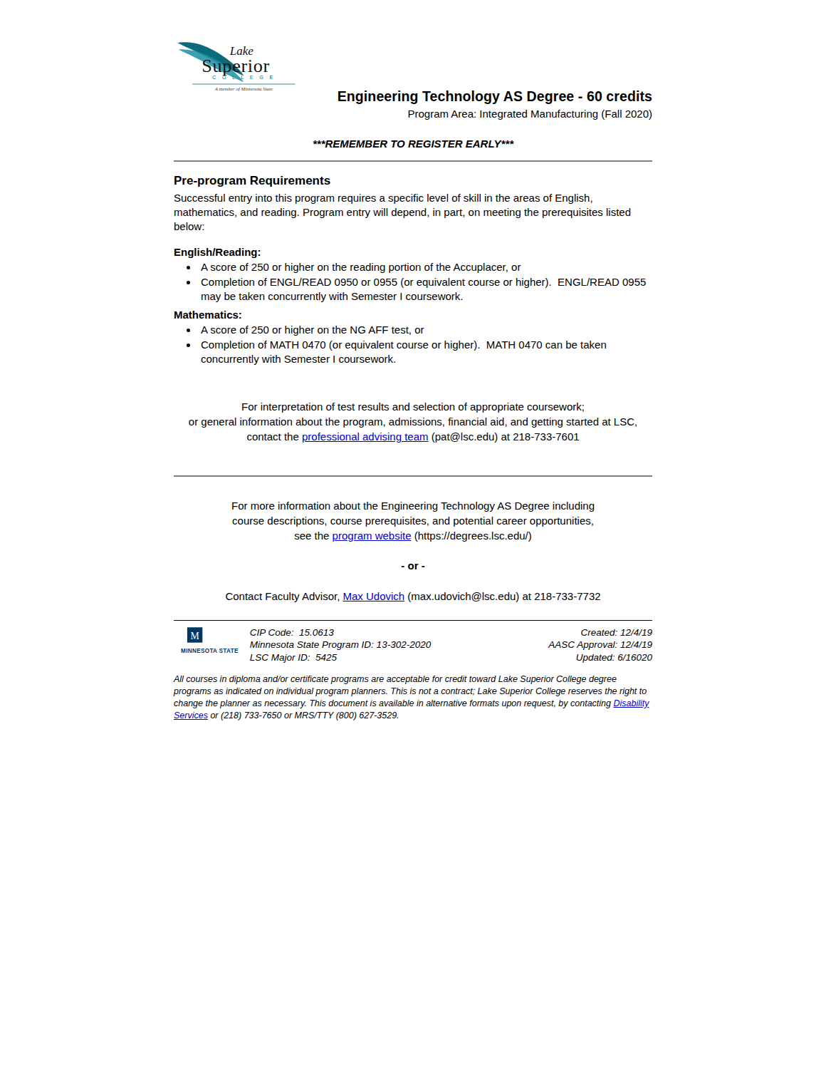Lake Superior C O L L E G E A member of Minnesota State
Engineering Technology AS Degree - 60 credits
Program Area: Integrated Manufacturing (Fall 2020)
***REMEMBER TO REGISTER EARLY***
Pre-program Requirements
Successful entry into this program requires a specific level of skill in the areas of English, mathematics, and reading. Program entry will depend, in part, on meeting the prerequisites listed below:
English/Reading:
A score of 250 or higher on the reading portion of the Accuplacer, or
Completion of ENGL/READ 0950 or 0955 (or equivalent course or higher). ENGL/READ 0955 may be taken concurrently with Semester I coursework.
Mathematics:
A score of 250 or higher on the NG AFF test, or
Completion of MATH 0470 (or equivalent course or higher). MATH 0470 can be taken concurrently with Semester I coursework.
For interpretation of test results and selection of appropriate coursework;
or general information about the program, admissions, financial aid, and getting started at LSC,
contact the professional advising team (pat@lsc.edu) at 218-733-7601
For more information about the Engineering Technology AS Degree including
course descriptions, course prerequisites, and potential career opportunities,
see the program website (https://degrees.lsc.edu/)
- or -
Contact Faculty Advisor, Max Udovich (max.udovich@lsc.edu) at 218-733-7732
M MINNESOTA STATE
CIP Code: 15.0613
Minnesota State Program ID: 13-302-2020
LSC Major ID: 5425
Created: 12/4/19
AASC Approval: 12/4/19
Updated: 6/16020
All courses in diploma and/or certificate programs are acceptable for credit toward Lake Superior College degree programs as indicated on individual program planners. This is not a contract; Lake Superior College reserves the right to change the planner as necessary. This document is available in alternative formats upon request, by contacting Disability Services or (218) 733-7650 or MRS/TTY (800) 627-3529.